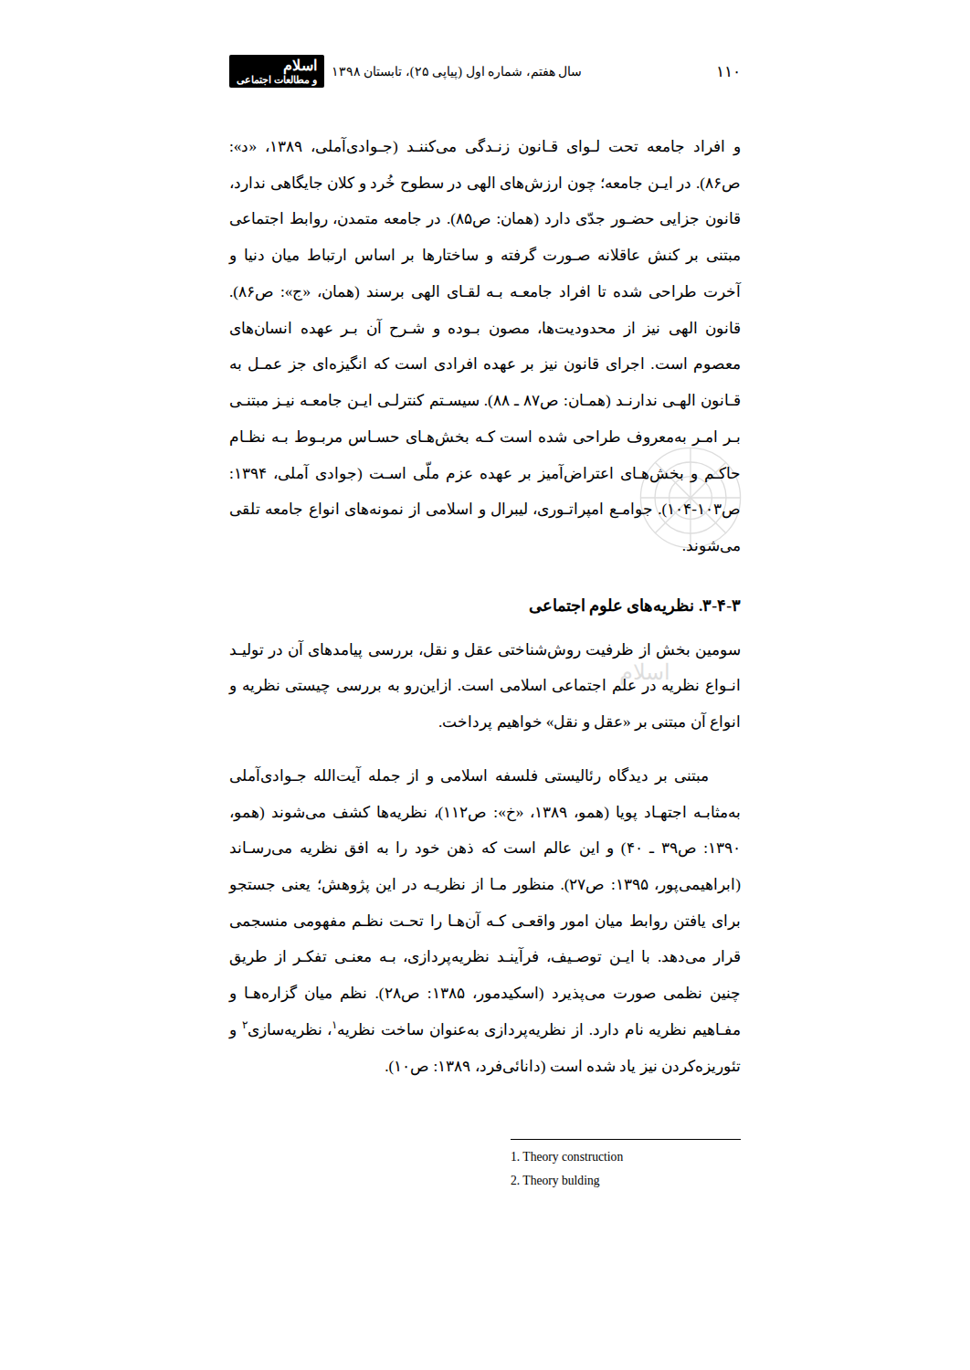۱۱۰ سال هفتم، شماره اول (پیاپی ۲۵)، تابستان ۱۳۹۸ اسلامو مطالعات اجتماعی
اسلام
و افراد جامعه تحت لـوای قـانون زنـدگی می‌کننـد (جـوادی‌آملی، ۱۳۸۹، «د»: ص۸۶). در ایـن جامعه؛ چون ارزش‌های الهی در سطوح خُرد و کلان جایگاهی ندارد، قانون جزایی حضـور جدّی دارد (همان: ص۸۵). در جامعه متمدن، روابط اجتماعی مبتنی بر کنش عاقلانه صـورت گرفته و ساختارها بر اساس ارتباط میان دنیا و آخرت طراحی شده تا افراد جامعـه بـه لقـای الهی برسند (همان، «ج»: ص۸۶). قانون الهی نیز از محدودیت‌ها، مصون بـوده و شـرح آن بـر عهده انسان‌های معصوم است. اجرای قانون نیز بر عهده افرادی است که انگیزه‌ای جز عمـل به قـانون الهـی ندارنـد (همـان: ص۸۷ ـ ۸۸). سیسـتم کنترلـی ایـن جامعـه نیـز مبتنـی بـر امـر به‌معروف طراحی شده است کـه بخش‌هـای حسـاس مربـوط بـه نظـام حاکـم و بخش‌هـای اعتراض‌آمیز بر عهده عزم ملّی اسـت (جوادی آملی، ۱۳۹۴: ص۱۰۳-۱۰۴). جوامـع امپراتـوری، لیبرال و اسلامی از نمونه‌های انواع جامعه تلقی می‌شوند.
۳-۴-۳. نظریه‌های علوم اجتماعی
سومین بخش از ظرفیت روش‌شناختی عقل و نقل، بررسی پیامدهای آن در تولیـد انـواع نظریه در علم اجتماعی اسلامی است. ازاین‌رو به بررسی چیستی نظریه و انواع آن مبتنی بر «عقل و نقل» خواهیم پرداخت.
مبتنی بر دیدگاه رئالیستی فلسفه اسلامی و از جمله آیت‌الله جـوادی‌آملی به‌مثابـه اجتهـاد پویا (همو، ۱۳۸۹، «خ»: ص۱۱۲)، نظریه‌ها کشف می‌شوند (همو، ۱۳۹۰: ص۳۹ ـ ۴۰) و این عالم است که ذهن خود را به افق نظریه می‌رسـاند (ابراهیمی‌پور، ۱۳۹۵: ص۲۷). منظور مـا از نظریـه در این پژوهش؛ یعنی جستجو برای یافتن روابط میان امور واقعـی کـه آن‌هـا را تحـت نظـم مفهومی منسجمی قرار می‌دهد. با ایـن توصـیف، فرآینـد نظریه‌پردازی، بـه معنـی تفکـر از طریق چنین نظمی صورت می‌پذیرد (اسکیدمور، ۱۳۸۵: ص۲۸). نظم میان گزاره‌هـا و مفـاهیم نظریه نام دارد. از نظریه‌پردازی به‌عنوان ساخت نظریه۱، نظریه‌سازی۲ و تئوریزه‌کردن نیز یاد شده است (دانائی‌فرد، ۱۳۸۹: ص۱۰).
1. Theory construction
2. Theory bulding